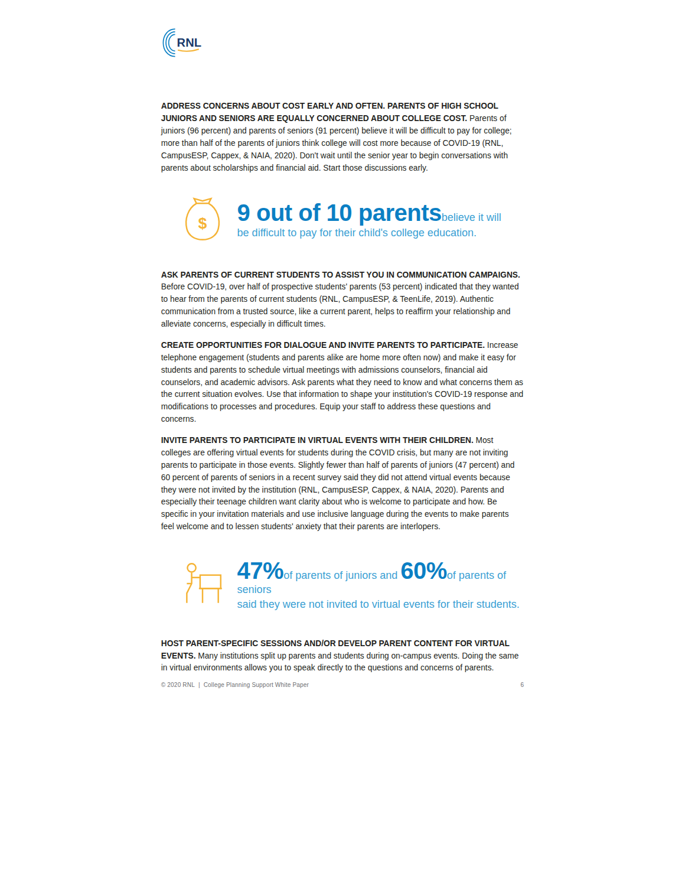RNL
ADDRESS CONCERNS ABOUT COST EARLY AND OFTEN. PARENTS OF HIGH SCHOOL JUNIORS AND SENIORS ARE EQUALLY CONCERNED ABOUT COLLEGE COST. Parents of juniors (96 percent) and parents of seniors (91 percent) believe it will be difficult to pay for college; more than half of the parents of juniors think college will cost more because of COVID-19 (RNL, CampusESP, Cappex, & NAIA, 2020). Don't wait until the senior year to begin conversations with parents about scholarships and financial aid. Start those discussions early.
$
9 out of 10 parents believe it will be difficult to pay for their child's college education.
ASK PARENTS OF CURRENT STUDENTS TO ASSIST YOU IN COMMUNICATION CAMPAIGNS. Before COVID-19, over half of prospective students' parents (53 percent) indicated that they wanted to hear from the parents of current students (RNL, CampusESP, & TeenLife, 2019). Authentic communication from a trusted source, like a current parent, helps to reaffirm your relationship and alleviate concerns, especially in difficult times.
CREATE OPPORTUNITIES FOR DIALOGUE AND INVITE PARENTS TO PARTICIPATE. Increase telephone engagement (students and parents alike are home more often now) and make it easy for students and parents to schedule virtual meetings with admissions counselors, financial aid counselors, and academic advisors. Ask parents what they need to know and what concerns them as the current situation evolves. Use that information to shape your institution's COVID-19 response and modifications to processes and procedures. Equip your staff to address these questions and concerns.
INVITE PARENTS TO PARTICIPATE IN VIRTUAL EVENTS WITH THEIR CHILDREN. Most colleges are offering virtual events for students during the COVID crisis, but many are not inviting parents to participate in those events. Slightly fewer than half of parents of juniors (47 percent) and 60 percent of parents of seniors in a recent survey said they did not attend virtual events because they were not invited by the institution (RNL, CampusESP, Cappex, & NAIA, 2020). Parents and especially their teenage children want clarity about who is welcome to participate and how. Be specific in your invitation materials and use inclusive language during the events to make parents feel welcome and to lessen students' anxiety that their parents are interlopers.
47% of parents of juniors and 60% of parents of seniors said they were not invited to virtual events for their students.
HOST PARENT-SPECIFIC SESSIONS AND/OR DEVELOP PARENT CONTENT FOR VIRTUAL EVENTS. Many institutions split up parents and students during on-campus events. Doing the same in virtual environments allows you to speak directly to the questions and concerns of parents.
© 2020 RNL | College Planning Support White Paper 6